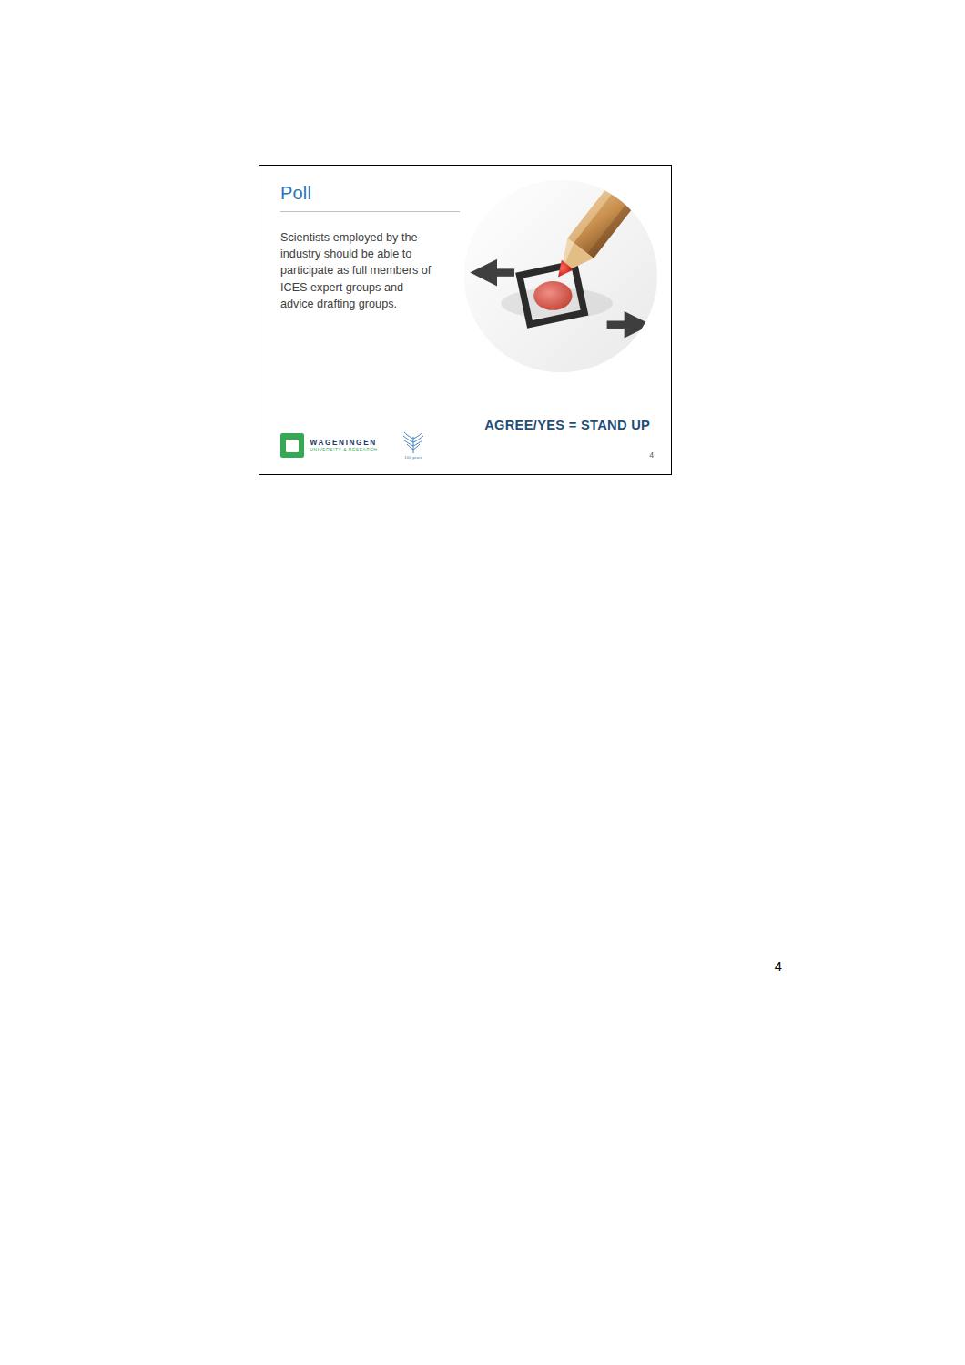Poll
Scientists employed by the industry should be able to participate as full members of ICES expert groups and advice drafting groups.
AGREE/YES = STAND UP
WAGENINGEN
University & Research
100 years
4
4